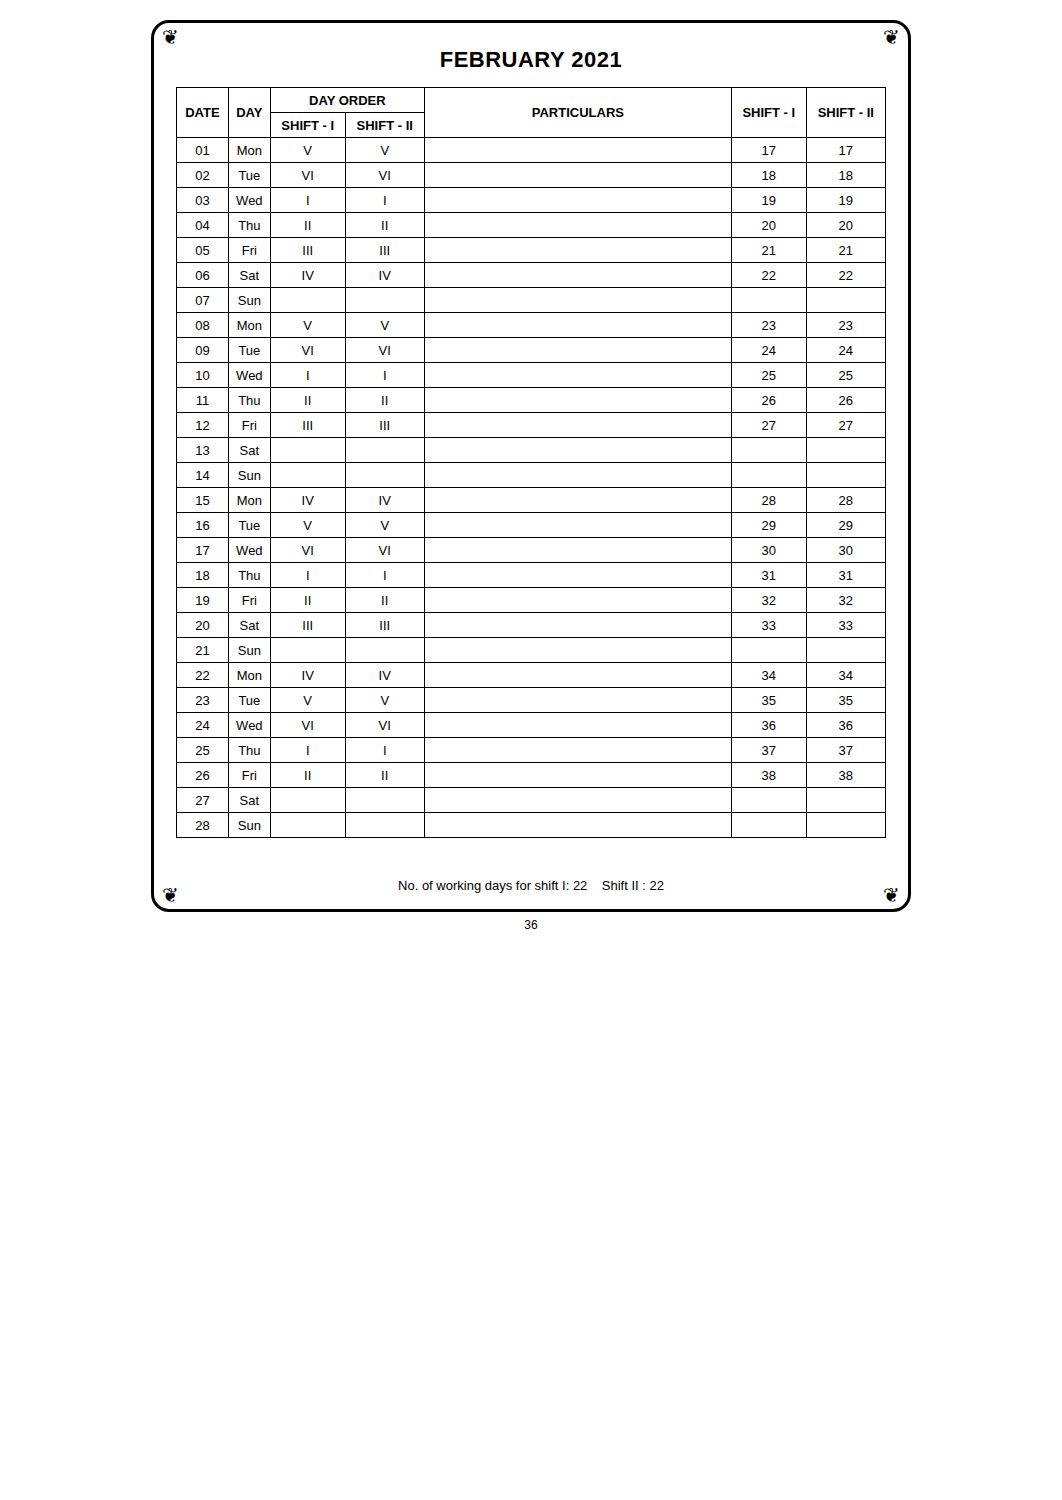❦ ❦ ❦ ❦
FEBRUARY 2021
| DATE | DAY | DAY ORDER | PARTICULARS | SHIFT - I | SHIFT - II |
| --- | --- | --- | --- | --- | --- |
| SHIFT - I | SHIFT - II |
| 01 | Mon | V | V | | 17 | 17 |
| 02 | Tue | VI | VI | | 18 | 18 |
| 03 | Wed | I | I | | 19 | 19 |
| 04 | Thu | II | II | | 20 | 20 |
| 05 | Fri | III | III | | 21 | 21 |
| 06 | Sat | IV | IV | | 22 | 22 |
| 07 | Sun | | | | | |
| 08 | Mon | V | V | | 23 | 23 |
| 09 | Tue | VI | VI | | 24 | 24 |
| 10 | Wed | I | I | | 25 | 25 |
| 11 | Thu | II | II | | 26 | 26 |
| 12 | Fri | III | III | | 27 | 27 |
| 13 | Sat | | | | | |
| 14 | Sun | | | | | |
| 15 | Mon | IV | IV | | 28 | 28 |
| 16 | Tue | V | V | | 29 | 29 |
| 17 | Wed | VI | VI | | 30 | 30 |
| 18 | Thu | I | I | | 31 | 31 |
| 19 | Fri | II | II | | 32 | 32 |
| 20 | Sat | III | III | | 33 | 33 |
| 21 | Sun | | | | | |
| 22 | Mon | IV | IV | | 34 | 34 |
| 23 | Tue | V | V | | 35 | 35 |
| 24 | Wed | VI | VI | | 36 | 36 |
| 25 | Thu | I | I | | 37 | 37 |
| 26 | Fri | II | II | | 38 | 38 |
| 27 | Sat | | | | | |
| 28 | Sun | | | | | |
No. of working days for shift I: 22 Shift II : 22
36